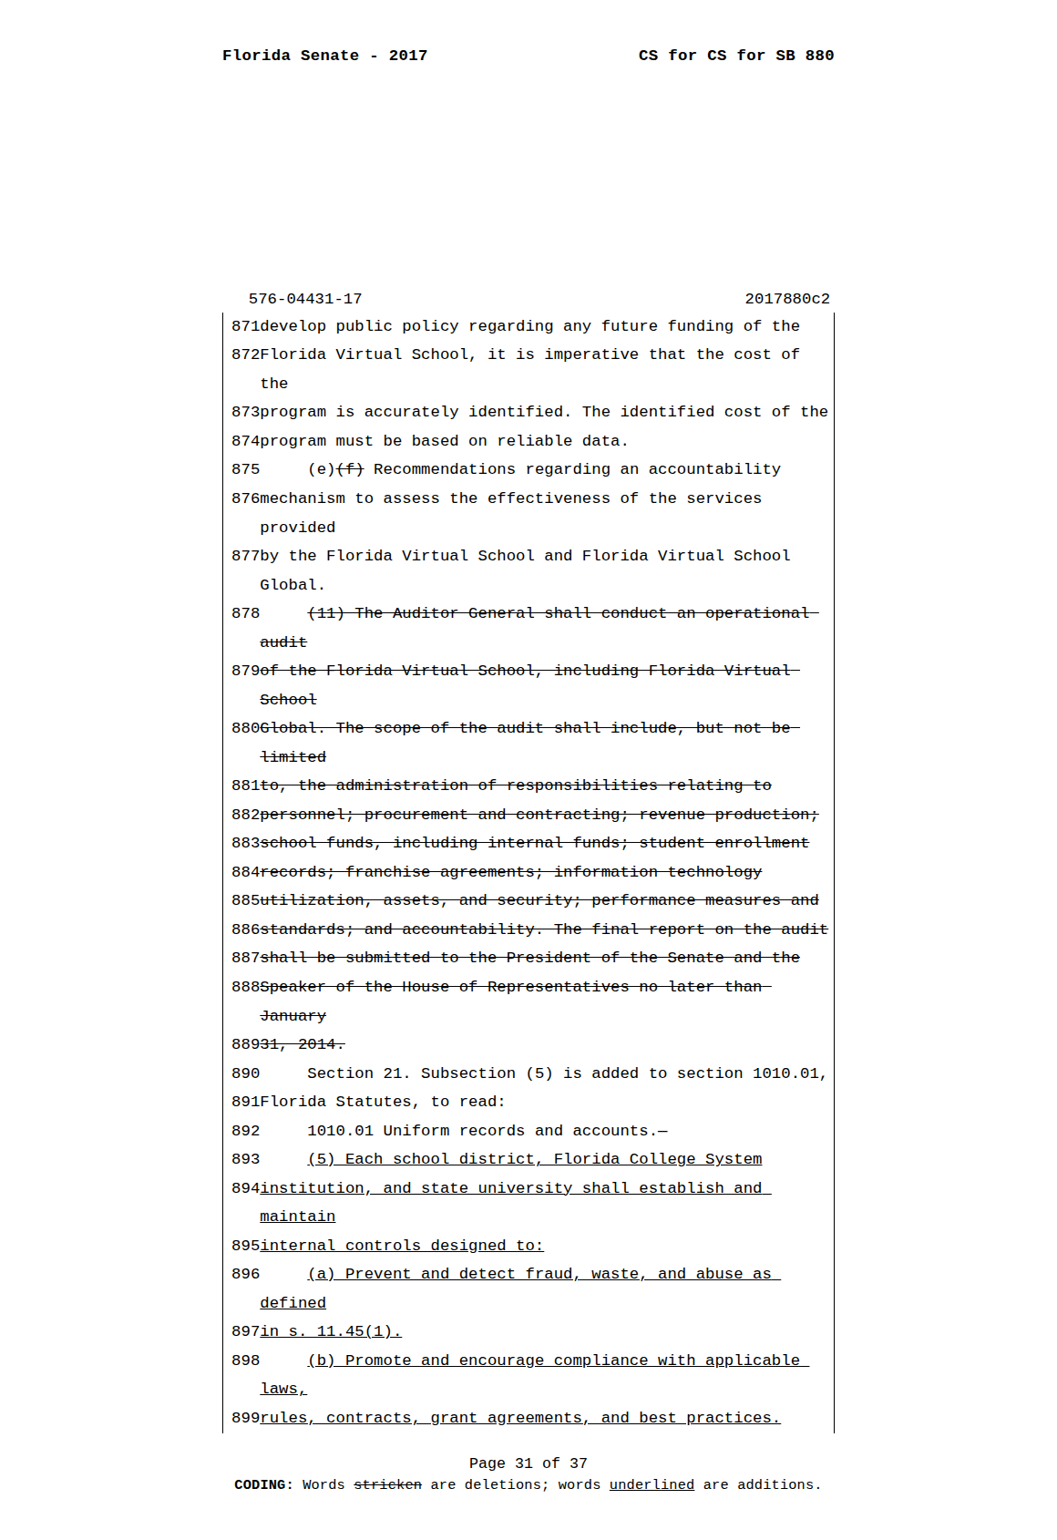Florida Senate - 2017
CS for CS for SB 880
576-04431-17
2017880c2
| 871 | develop public policy regarding any future funding of the |
| 872 | Florida Virtual School, it is imperative that the cost of the |
| 873 | program is accurately identified. The identified cost of the |
| 874 | program must be based on reliable data. |
| 875 | (e) (f) Recommendations regarding an accountability |
| 876 | mechanism to assess the effectiveness of the services provided |
| 877 | by the Florida Virtual School and Florida Virtual School Global. |
| 878 | (11) The Auditor General shall conduct an operational audit |
| 879 | of the Florida Virtual School, including Florida Virtual School |
| 880 | Global. The scope of the audit shall include, but not be limited |
| 881 | to, the administration of responsibilities relating to |
| 882 | personnel; procurement and contracting; revenue production; |
| 883 | school funds, including internal funds; student enrollment |
| 884 | records; franchise agreements; information technology |
| 885 | utilization, assets, and security; performance measures and |
| 886 | standards; and accountability. The final report on the audit |
| 887 | shall be submitted to the President of the Senate and the |
| 888 | Speaker of the House of Representatives no later than January |
| 889 | 31, 2014. |
| 890 | Section 21. Subsection (5) is added to section 1010.01, |
| 891 | Florida Statutes, to read: |
| 892 | 1010.01 Uniform records and accounts.— |
| 893 | (5) Each school district, Florida College System |
| 894 | institution, and state university shall establish and maintain |
| 895 | internal controls designed to: |
| 896 | (a) Prevent and detect fraud, waste, and abuse as defined |
| 897 | in s. 11.45(1). |
| 898 | (b) Promote and encourage compliance with applicable laws, |
| 899 | rules, contracts, grant agreements, and best practices. |
Page 31 of 37
CODING: Words stricken are deletions; words underlined are additions.